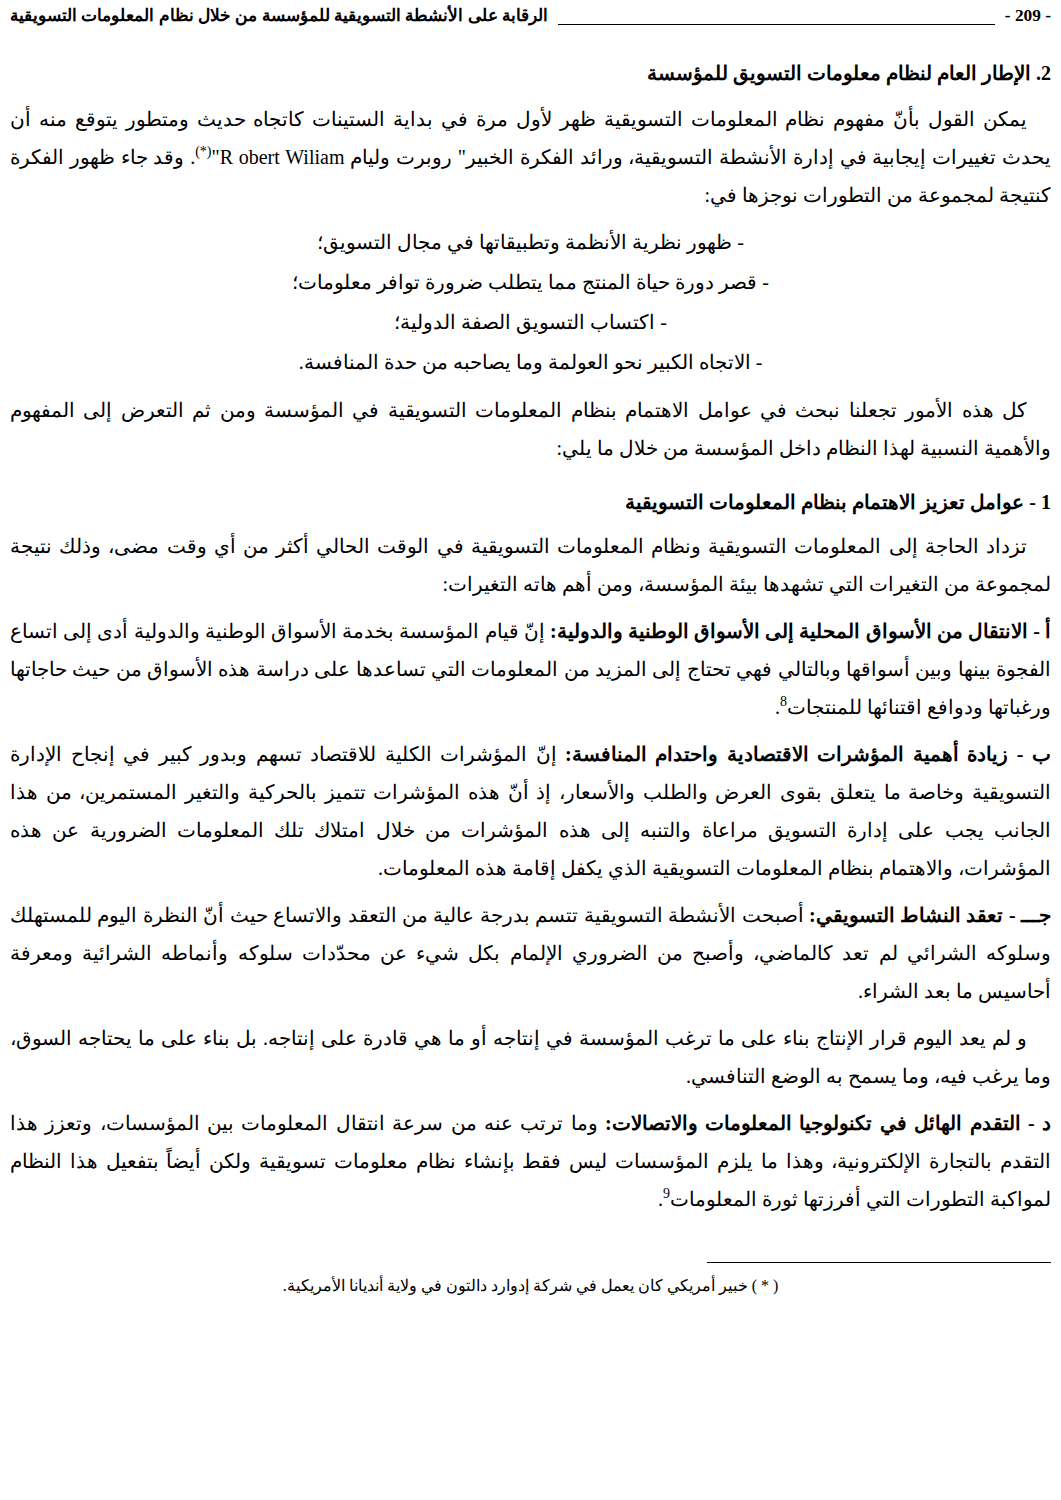- 209 - الرقابة على الأنشطة التسويقية للمؤسسة من خلال نظام المعلومات التسويقية
2. الإطار العام لنظام معلومات التسويق للمؤسسة
يمكن القول بأنّ مفهوم نظام المعلومات التسويقية ظهر لأول مرة في بداية الستينات كاتجاه حديث ومتطور يتوقع منه أن يحدث تغييرات إيجابية في إدارة الأنشطة التسويقية، ورائد الفكرة الخبير" روبرت وليام R obert Wiliam"(*). وقد جاء ظهور الفكرة كنتيجة لمجموعة من التطورات نوجزها في:
- ظهور نظرية الأنظمة وتطبيقاتها في مجال التسويق؛
- قصر دورة حياة المنتج مما يتطلب ضرورة توافر معلومات؛
- اكتساب التسويق الصفة الدولية؛
- الاتجاه الكبير نحو العولمة وما يصاحبه من حدة المنافسة.
كل هذه الأمور تجعلنا نبحث في عوامل الاهتمام بنظام المعلومات التسويقية في المؤسسة ومن ثم التعرض إلى المفهوم والأهمية النسبية لهذا النظام داخل المؤسسة من خلال ما يلي:
1 - عوامل تعزيز الاهتمام بنظام المعلومات التسويقية
تزداد الحاجة إلى المعلومات التسويقية ونظام المعلومات التسويقية في الوقت الحالي أكثر من أي وقت مضى، وذلك نتيجة لمجموعة من التغيرات التي تشهدها بيئة المؤسسة، ومن أهم هاته التغيرات:
أ - الانتقال من الأسواق المحلية إلى الأسواق الوطنية والدولية: إنّ قيام المؤسسة بخدمة الأسواق الوطنية والدولية أدى إلى اتساع الفجوة بينها وبين أسواقها وبالتالي فهي تحتاج إلى المزيد من المعلومات التي تساعدها على دراسة هذه الأسواق من حيث حاجاتها ورغباتها ودوافع اقتنائها للمنتجات8.
ب - زيادة أهمية المؤشرات الاقتصادية واحتدام المنافسة: إنّ المؤشرات الكلية للاقتصاد تسهم وبدور كبير في إنجاح الإدارة التسويقية وخاصة ما يتعلق بقوى العرض والطلب والأسعار، إذ أنّ هذه المؤشرات تتميز بالحركية والتغير المستمرين، من هذا الجانب يجب على إدارة التسويق مراعاة والتنبه إلى هذه المؤشرات من خلال امتلاك تلك المعلومات الضرورية عن هذه المؤشرات، والاهتمام بنظام المعلومات التسويقية الذي يكفل إقامة هذه المعلومات.
جـــ - تعقد النشاط التسويقي: أصبحت الأنشطة التسويقية تتسم بدرجة عالية من التعقد والاتساع حيث أنّ النظرة اليوم للمستهلك وسلوكه الشرائي لم تعد كالماضي، وأصبح من الضروري الإلمام بكل شيء عن محدّدات سلوكه وأنماطه الشرائية ومعرفة أحاسيس ما بعد الشراء.
و لم يعد اليوم قرار الإنتاج بناء على ما ترغب المؤسسة في إنتاجه أو ما هي قادرة على إنتاجه. بل بناء على ما يحتاجه السوق، وما يرغب فيه، وما يسمح به الوضع التنافسي.
د - التقدم الهائل في تكنولوجيا المعلومات والاتصالات: وما ترتب عنه من سرعة انتقال المعلومات بين المؤسسات، وتعزز هذا التقدم بالتجارة الإلكترونية، وهذا ما يلزم المؤسسات ليس فقط بإنشاء نظام معلومات تسويقية ولكن أيضاً بتفعيل هذا النظام لمواكبة التطورات التي أفرزتها ثورة المعلومات9.
( * ) خبير أمريكي كان يعمل في شركة إدوارد دالتون في ولاية أنديانا الأمريكية.